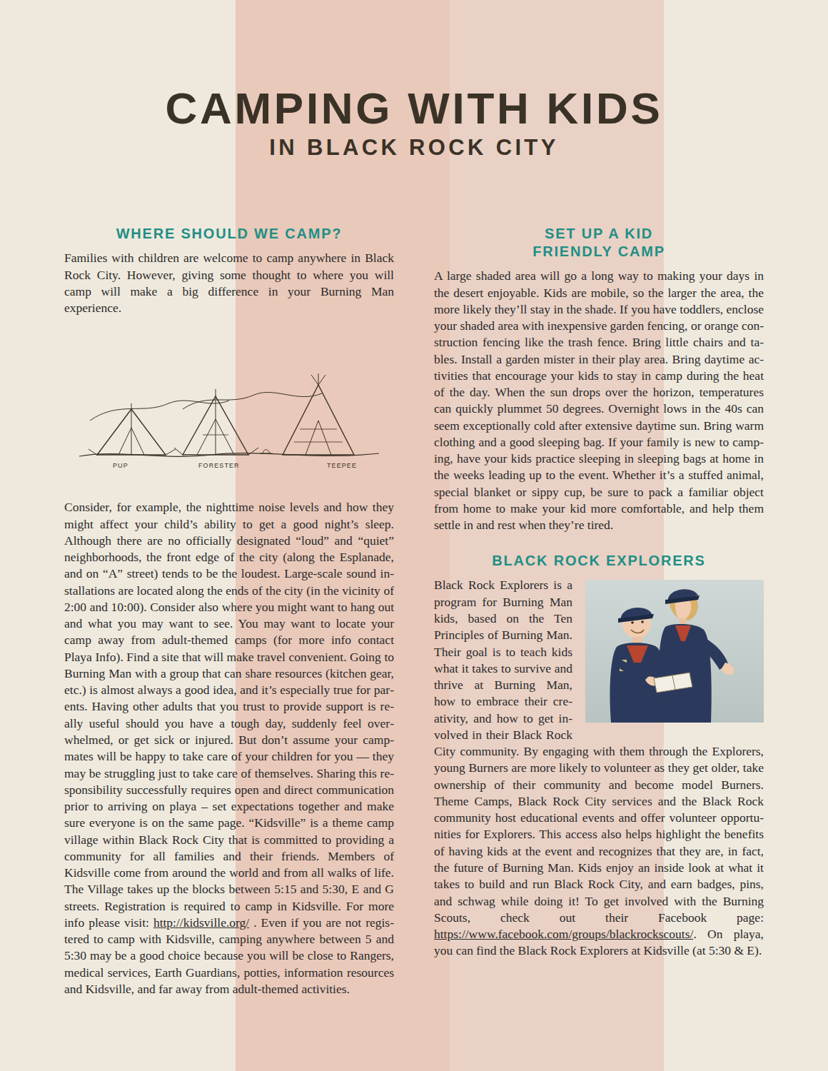CAMPING WITH KIDS
IN BLACK ROCK CITY
WHERE SHOULD WE CAMP?
Families with children are welcome to camp anywhere in Black Rock City. However, giving some thought to where you will camp will make a big difference in your Burning Man experience.
PUP FORESTER TEEPEE
Consider, for example, the nighttime noise levels and how they might affect your child’s ability to get a good night’s sleep. Although there are no officially designated “loud” and “quiet” neighborhoods, the front edge of the city (along the Esplanade, and on “A” street) tends to be the loudest. Large-scale sound installations are located along the ends of the city (in the vicinity of 2:00 and 10:00). Consider also where you might want to hang out and what you may want to see. You may want to locate your camp away from adult-themed camps (for more info contact Playa Info). Find a site that will make travel convenient. Going to Burning Man with a group that can share resources (kitchen gear, etc.) is almost always a good idea, and it’s especially true for parents. Having other adults that you trust to provide support is really useful should you have a tough day, suddenly feel overwhelmed, or get sick or injured. But don’t assume your campmates will be happy to take care of your children for you — they may be struggling just to take care of themselves. Sharing this responsibility successfully requires open and direct communication prior to arriving on playa – set expectations together and make sure everyone is on the same page. “Kidsville” is a theme camp village within Black Rock City that is committed to providing a community for all families and their friends. Members of Kidsville come from around the world and from all walks of life. The Village takes up the blocks between 5:15 and 5:30, E and G streets. Registration is required to camp in Kidsville. For more info please visit: http://kidsville.org/ . Even if you are not registered to camp with Kidsville, camping anywhere between 5 and 5:30 may be a good choice because you will be close to Rangers, medical services, Earth Guardians, potties, information resources and Kidsville, and far away from adult-themed activities.
SET UP A KID
FRIENDLY CAMP
A large shaded area will go a long way to making your days in the desert enjoyable. Kids are mobile, so the larger the area, the more likely they’ll stay in the shade. If you have toddlers, enclose your shaded area with inexpensive garden fencing, or orange construction fencing like the trash fence. Bring little chairs and tables. Install a garden mister in their play area. Bring daytime activities that encourage your kids to stay in camp during the heat of the day. When the sun drops over the horizon, temperatures can quickly plummet 50 degrees. Overnight lows in the 40s can seem exceptionally cold after extensive daytime sun. Bring warm clothing and a good sleeping bag. If your family is new to camping, have your kids practice sleeping in sleeping bags at home in the weeks leading up to the event. Whether it’s a stuffed animal, special blanket or sippy cup, be sure to pack a familiar object from home to make your kid more comfortable, and help them settle in and rest when they’re tired.
BLACK ROCK EXPLORERS
Black Rock Explorers is a program for Burning Man kids, based on the Ten Principles of Burning Man. Their goal is to teach kids what it takes to survive and thrive at Burning Man, how to embrace their creativity, and how to get involved in their Black Rock City community. By engaging with them through the Explorers, young Burners are more likely to volunteer as they get older, take ownership of their community and become model Burners. Theme Camps, Black Rock City services and the Black Rock community host educational events and offer volunteer opportunities for Explorers. This access also helps highlight the benefits of having kids at the event and recognizes that they are, in fact, the future of Burning Man. Kids enjoy an inside look at what it takes to build and run Black Rock City, and earn badges, pins, and schwag while doing it! To get involved with the Burning Scouts, check out their Facebook page: https://www.facebook.com/groups/blackrockscouts/. On playa, you can find the Black Rock Explorers at Kidsville (at 5:30 & E).